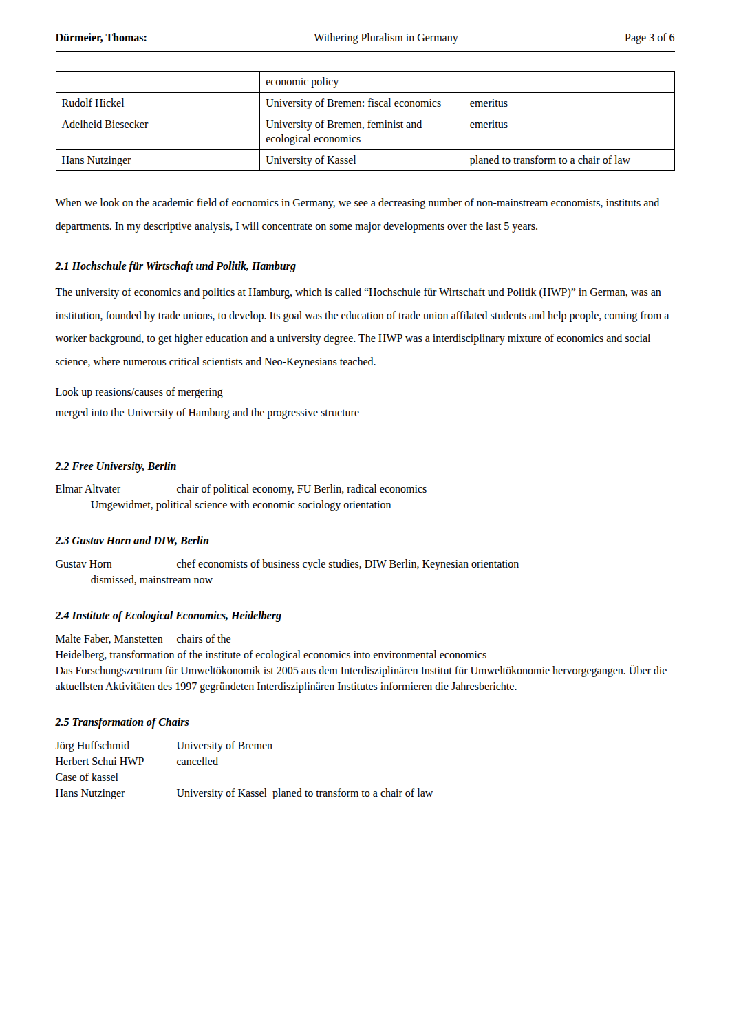Dürmeier, Thomas: Withering Pluralism in Germany Page 3 of 6
| | economic policy | |
| Rudolf Hickel | University of Bremen: fiscal economics | emeritus |
| Adelheid Biesecker | University of Bremen, feminist and ecological economics | emeritus |
| Hans Nutzinger | University of Kassel | planed to transform to a chair of law |
When we look on the academic field of eocnomics in Germany, we see a decreasing number of non-mainstream economists, instituts and departments. In my descriptive analysis, I will concentrate on some major developments over the last 5 years.
2.1 Hochschule für Wirtschaft und Politik, Hamburg
The university of economics and politics at Hamburg, which is called “Hochschule für Wirtschaft und Politik (HWP)” in German, was an institution, founded by trade unions, to develop. Its goal was the education of trade union affilated students and help people, coming from a worker background, to get higher education and a university degree. The HWP was a interdisciplinary mixture of economics and social science, where numerous critical scientists and Neo-Keynesians teached.
Look up reasions/causes of mergering
merged into the University of Hamburg and the progressive structure
2.2 Free University, Berlin
Elmar Altvaterchair of political economy, FU Berlin, radical economics
Umgewidmet, political science with economic sociology orientation
2.3 Gustav Horn and DIW, Berlin
Gustav Hornchef economists of business cycle studies, DIW Berlin, Keynesian orientation
dismissed, mainstream now
2.4 Institute of Ecological Economics, Heidelberg
Malte Faber, Manstettenchairs of the
Heidelberg, transformation of the institute of ecological economics into environmental economics
Das Forschungszentrum für Umweltökonomik ist 2005 aus dem Interdisziplinären Institut für Umweltökonomie hervorgegangen. Über die aktuellsten Aktivitäten des 1997 gegründeten Interdisziplinären Institutes informieren die Jahresberichte.
2.5 Transformation of Chairs
Jörg Huffschmid University of Bremen
Herbert Schui HWPcancelled
Case of kassel
Hans Nutzinger University of Kassel planed to transform to a chair of law